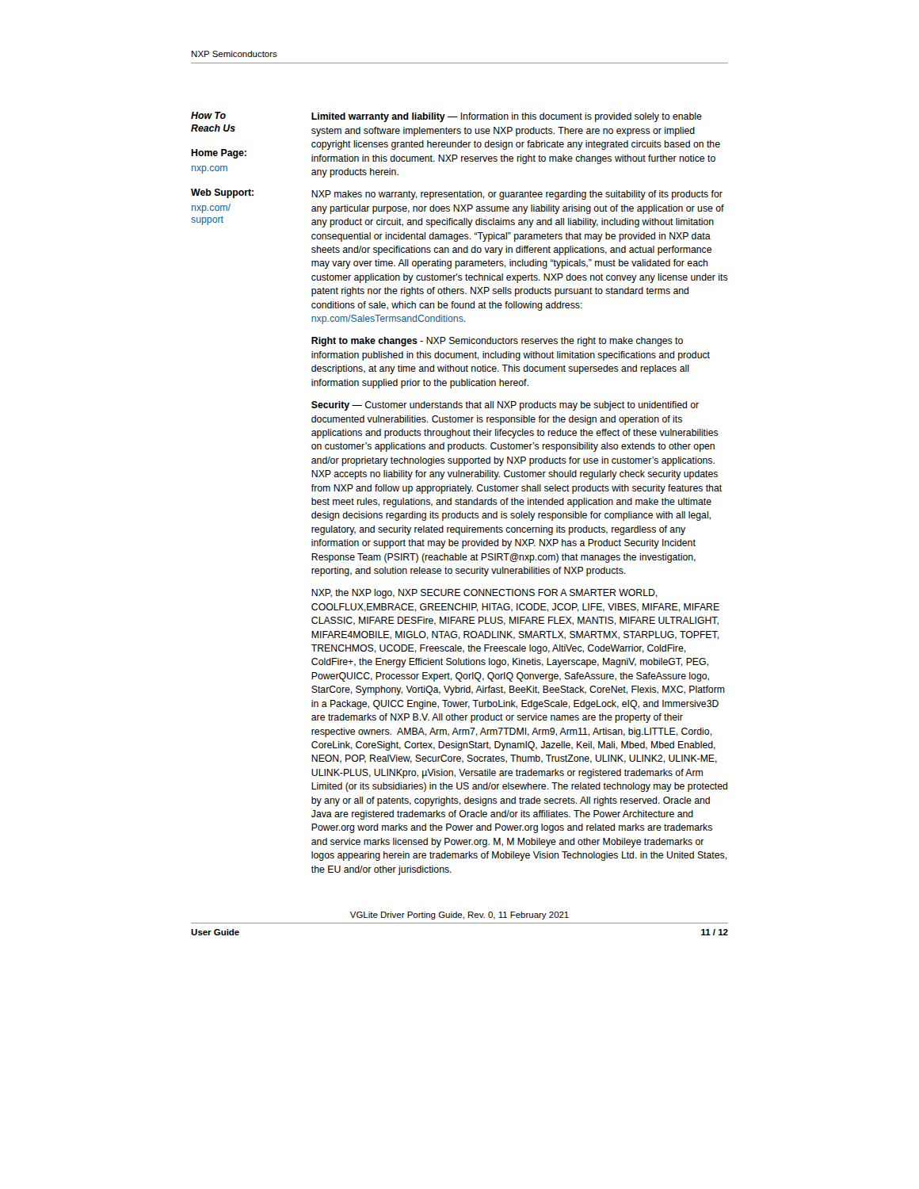NXP Semiconductors
How To
Reach Us
Home Page:
nxp.com
Web Support:
nxp.com/
support
Limited warranty and liability — Information in this document is provided solely to enable system and software implementers to use NXP products. There are no express or implied copyright licenses granted hereunder to design or fabricate any integrated circuits based on the information in this document. NXP reserves the right to make changes without further notice to any products herein.
NXP makes no warranty, representation, or guarantee regarding the suitability of its products for any particular purpose, nor does NXP assume any liability arising out of the application or use of any product or circuit, and specifically disclaims any and all liability, including without limitation consequential or incidental damages. “Typical” parameters that may be provided in NXP data sheets and/or specifications can and do vary in different applications, and actual performance may vary over time. All operating parameters, including “typicals,” must be validated for each customer application by customer's technical experts. NXP does not convey any license under its patent rights nor the rights of others. NXP sells products pursuant to standard terms and conditions of sale, which can be found at the following address: nxp.com/SalesTermsandConditions.
Right to make changes - NXP Semiconductors reserves the right to make changes to information published in this document, including without limitation specifications and product descriptions, at any time and without notice. This document supersedes and replaces all information supplied prior to the publication hereof.
Security — Customer understands that all NXP products may be subject to unidentified or documented vulnerabilities. Customer is responsible for the design and operation of its applications and products throughout their lifecycles to reduce the effect of these vulnerabilities on customer’s applications and products. Customer’s responsibility also extends to other open and/or proprietary technologies supported by NXP products for use in customer’s applications. NXP accepts no liability for any vulnerability. Customer should regularly check security updates from NXP and follow up appropriately. Customer shall select products with security features that best meet rules, regulations, and standards of the intended application and make the ultimate design decisions regarding its products and is solely responsible for compliance with all legal, regulatory, and security related requirements concerning its products, regardless of any information or support that may be provided by NXP. NXP has a Product Security Incident Response Team (PSIRT) (reachable at PSIRT@nxp.com) that manages the investigation, reporting, and solution release to security vulnerabilities of NXP products.
NXP, the NXP logo, NXP SECURE CONNECTIONS FOR A SMARTER WORLD, COOLFLUX,EMBRACE, GREENCHIP, HITAG, ICODE, JCOP, LIFE, VIBES, MIFARE, MIFARE CLASSIC, MIFARE DESFire, MIFARE PLUS, MIFARE FLEX, MANTIS, MIFARE ULTRALIGHT, MIFARE4MOBILE, MIGLO, NTAG, ROADLINK, SMARTLX, SMARTMX, STARPLUG, TOPFET, TRENCHMOS, UCODE, Freescale, the Freescale logo, AltiVec, CodeWarrior, ColdFire, ColdFire+, the Energy Efficient Solutions logo, Kinetis, Layerscape, MagniV, mobileGT, PEG, PowerQUICC, Processor Expert, QorIQ, QorIQ Qonverge, SafeAssure, the SafeAssure logo, StarCore, Symphony, VortiQa, Vybrid, Airfast, BeeKit, BeeStack, CoreNet, Flexis, MXC, Platform in a Package, QUICC Engine, Tower, TurboLink, EdgeScale, EdgeLock, eIQ, and Immersive3D are trademarks of NXP B.V. All other product or service names are the property of their respective owners. AMBA, Arm, Arm7, Arm7TDMI, Arm9, Arm11, Artisan, big.LITTLE, Cordio, CoreLink, CoreSight, Cortex, DesignStart, DynamIQ, Jazelle, Keil, Mali, Mbed, Mbed Enabled, NEON, POP, RealView, SecurCore, Socrates, Thumb, TrustZone, ULINK, ULINK2, ULINK-ME, ULINK-PLUS, ULINKpro, µVision, Versatile are trademarks or registered trademarks of Arm Limited (or its subsidiaries) in the US and/or elsewhere. The related technology may be protected by any or all of patents, copyrights, designs and trade secrets. All rights reserved. Oracle and Java are registered trademarks of Oracle and/or its affiliates. The Power Architecture and Power.org word marks and the Power and Power.org logos and related marks are trademarks and service marks licensed by Power.org. M, M Mobileye and other Mobileye trademarks or logos appearing herein are trademarks of Mobileye Vision Technologies Ltd. in the United States, the EU and/or other jurisdictions.
VGLite Driver Porting Guide, Rev. 0, 11 February 2021
User Guide 11 / 12